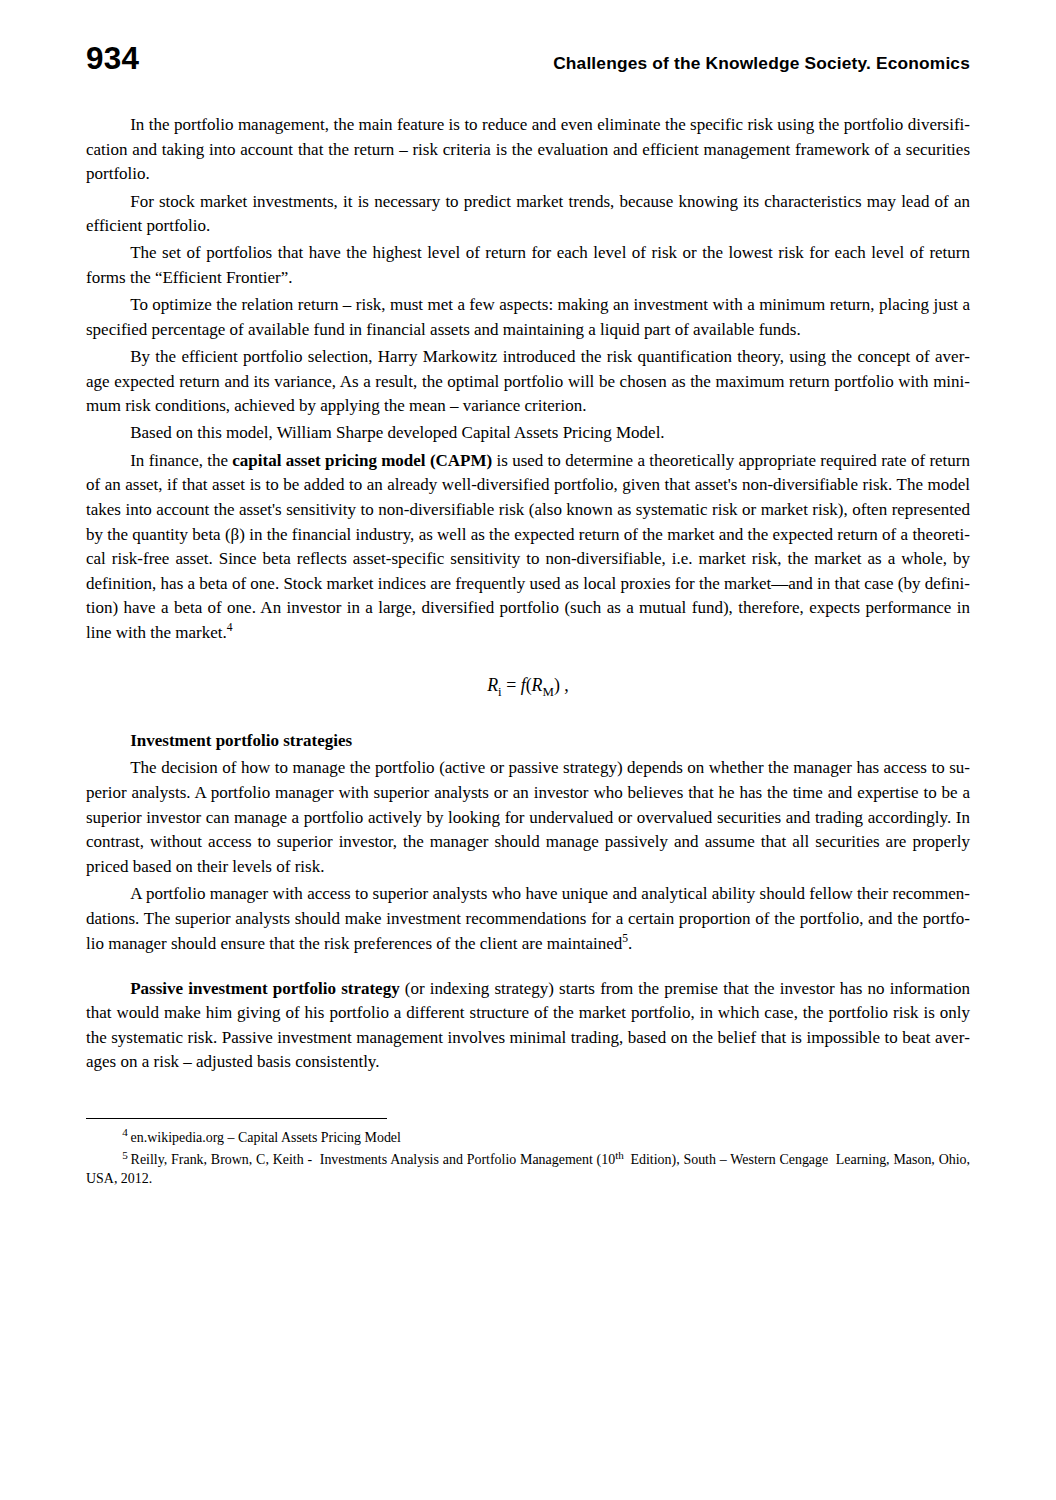934
Challenges of the Knowledge Society. Economics
In the portfolio management, the main feature is to reduce and even eliminate the specific risk using the portfolio diversification and taking into account that the return – risk criteria is the evaluation and efficient management framework of a securities portfolio.
For stock market investments, it is necessary to predict market trends, because knowing its characteristics may lead of an efficient portfolio.
The set of portfolios that have the highest level of return for each level of risk or the lowest risk for each level of return forms the “Efficient Frontier”.
To optimize the relation return – risk, must met a few aspects: making an investment with a minimum return, placing just a specified percentage of available fund in financial assets and maintaining a liquid part of available funds.
By the efficient portfolio selection, Harry Markowitz introduced the risk quantification theory, using the concept of average expected return and its variance, As a result, the optimal portfolio will be chosen as the maximum return portfolio with minimum risk conditions, achieved by applying the mean – variance criterion.
Based on this model, William Sharpe developed Capital Assets Pricing Model.
In finance, the capital asset pricing model (CAPM) is used to determine a theoretically appropriate required rate of return of an asset, if that asset is to be added to an already well-diversified portfolio, given that asset's non-diversifiable risk. The model takes into account the asset's sensitivity to non-diversifiable risk (also known as systematic risk or market risk), often represented by the quantity beta (β) in the financial industry, as well as the expected return of the market and the expected return of a theoretical risk-free asset. Since beta reflects asset-specific sensitivity to non-diversifiable, i.e. market risk, the market as a whole, by definition, has a beta of one. Stock market indices are frequently used as local proxies for the market—and in that case (by definition) have a beta of one. An investor in a large, diversified portfolio (such as a mutual fund), therefore, expects performance in line with the market.4
Ri = f(RM) ,
Investment portfolio strategies
The decision of how to manage the portfolio (active or passive strategy) depends on whether the manager has access to superior analysts. A portfolio manager with superior analysts or an investor who believes that he has the time and expertise to be a superior investor can manage a portfolio actively by looking for undervalued or overvalued securities and trading accordingly. In contrast, without access to superior investor, the manager should manage passively and assume that all securities are properly priced based on their levels of risk.
A portfolio manager with access to superior analysts who have unique and analytical ability should fellow their recommendations. The superior analysts should make investment recommendations for a certain proportion of the portfolio, and the portfolio manager should ensure that the risk preferences of the client are maintained5.
Passive investment portfolio strategy (or indexing strategy) starts from the premise that the investor has no information that would make him giving of his portfolio a different structure of the market portfolio, in which case, the portfolio risk is only the systematic risk. Passive investment management involves minimal trading, based on the belief that is impossible to beat averages on a risk – adjusted basis consistently.
4en.wikipedia.org – Capital Assets Pricing Model
5Reilly, Frank, Brown, C, Keith - Investments Analysis and Portfolio Management (10th Edition), South – Western Cengage Learning, Mason, Ohio, USA, 2012.